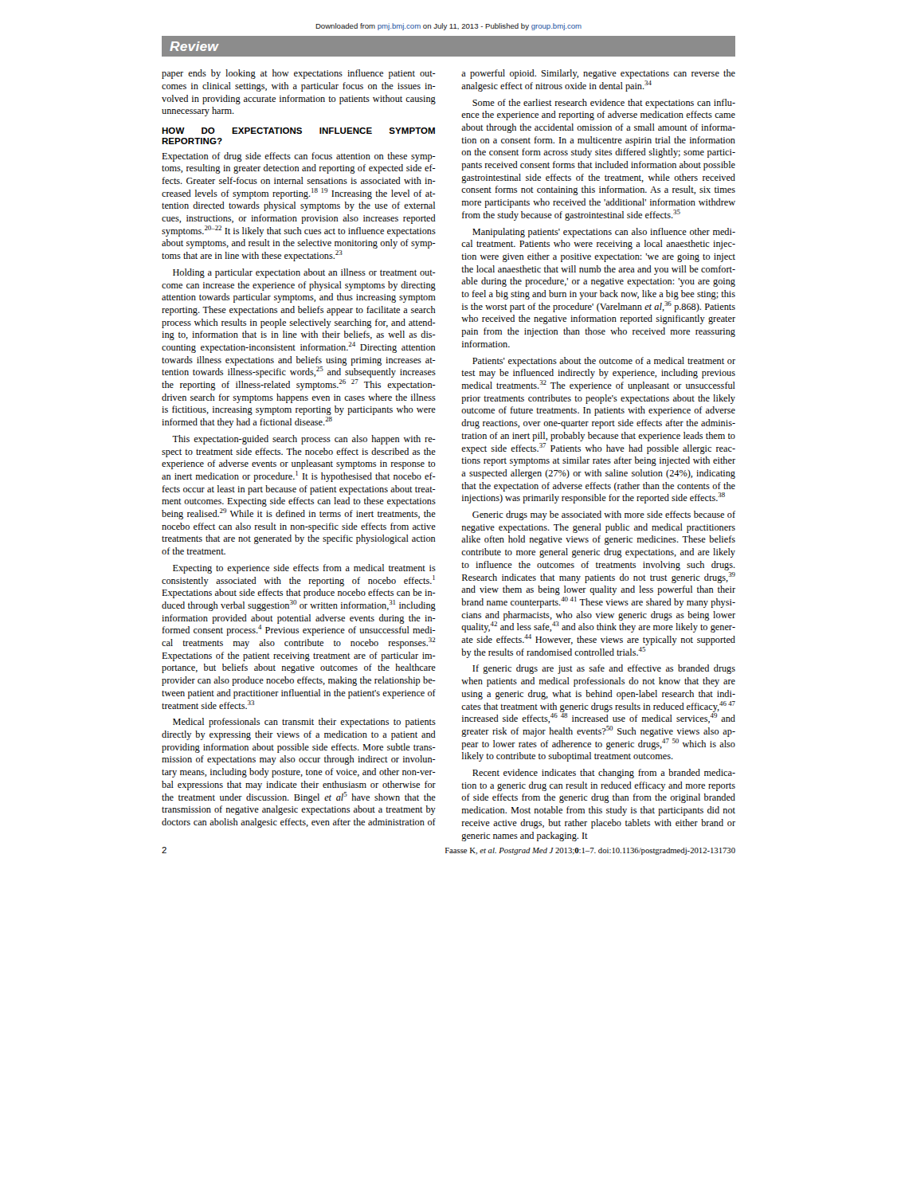Downloaded from pmj.bmj.com on July 11, 2013 - Published by group.bmj.com
Review
paper ends by looking at how expectations influence patient outcomes in clinical settings, with a particular focus on the issues involved in providing accurate information to patients without causing unnecessary harm.
How do expectations influence symptom reporting?
Expectation of drug side effects can focus attention on these symptoms, resulting in greater detection and reporting of expected side effects. Greater self-focus on internal sensations is associated with increased levels of symptom reporting.18 19 Increasing the level of attention directed towards physical symptoms by the use of external cues, instructions, or information provision also increases reported symptoms.20–22 It is likely that such cues act to influence expectations about symptoms, and result in the selective monitoring only of symptoms that are in line with these expectations.23
Holding a particular expectation about an illness or treatment outcome can increase the experience of physical symptoms by directing attention towards particular symptoms, and thus increasing symptom reporting. These expectations and beliefs appear to facilitate a search process which results in people selectively searching for, and attending to, information that is in line with their beliefs, as well as discounting expectation-inconsistent information.24 Directing attention towards illness expectations and beliefs using priming increases attention towards illness-specific words,25 and subsequently increases the reporting of illness-related symptoms.26 27 This expectation-driven search for symptoms happens even in cases where the illness is fictitious, increasing symptom reporting by participants who were informed that they had a fictional disease.28
This expectation-guided search process can also happen with respect to treatment side effects. The nocebo effect is described as the experience of adverse events or unpleasant symptoms in response to an inert medication or procedure.1 It is hypothesised that nocebo effects occur at least in part because of patient expectations about treatment outcomes. Expecting side effects can lead to these expectations being realised.29 While it is defined in terms of inert treatments, the nocebo effect can also result in non-specific side effects from active treatments that are not generated by the specific physiological action of the treatment.
Expecting to experience side effects from a medical treatment is consistently associated with the reporting of nocebo effects.1 Expectations about side effects that produce nocebo effects can be induced through verbal suggestion30 or written information,31 including information provided about potential adverse events during the informed consent process.4 Previous experience of unsuccessful medical treatments may also contribute to nocebo responses.32 Expectations of the patient receiving treatment are of particular importance, but beliefs about negative outcomes of the healthcare provider can also produce nocebo effects, making the relationship between patient and practitioner influential in the patient's experience of treatment side effects.33
Medical professionals can transmit their expectations to patients directly by expressing their views of a medication to a patient and providing information about possible side effects. More subtle transmission of expectations may also occur through indirect or involuntary means, including body posture, tone of voice, and other non-verbal expressions that may indicate their enthusiasm or otherwise for the treatment under discussion. Bingel et al5 have shown that the transmission of negative analgesic expectations about a treatment by doctors can abolish analgesic effects, even after the administration of a powerful opioid. Similarly, negative expectations can reverse the analgesic effect of nitrous oxide in dental pain.34
Some of the earliest research evidence that expectations can influence the experience and reporting of adverse medication effects came about through the accidental omission of a small amount of information on a consent form. In a multicentre aspirin trial the information on the consent form across study sites differed slightly; some participants received consent forms that included information about possible gastrointestinal side effects of the treatment, while others received consent forms not containing this information. As a result, six times more participants who received the 'additional' information withdrew from the study because of gastrointestinal side effects.35
Manipulating patients' expectations can also influence other medical treatment. Patients who were receiving a local anaesthetic injection were given either a positive expectation: 'we are going to inject the local anaesthetic that will numb the area and you will be comfortable during the procedure,' or a negative expectation: 'you are going to feel a big sting and burn in your back now, like a big bee sting; this is the worst part of the procedure' (Varelmann et al,36 p.868). Patients who received the negative information reported significantly greater pain from the injection than those who received more reassuring information.
Patients' expectations about the outcome of a medical treatment or test may be influenced indirectly by experience, including previous medical treatments.32 The experience of unpleasant or unsuccessful prior treatments contributes to people's expectations about the likely outcome of future treatments. In patients with experience of adverse drug reactions, over one-quarter report side effects after the administration of an inert pill, probably because that experience leads them to expect side effects.37 Patients who have had possible allergic reactions report symptoms at similar rates after being injected with either a suspected allergen (27%) or with saline solution (24%), indicating that the expectation of adverse effects (rather than the contents of the injections) was primarily responsible for the reported side effects.38
Generic drugs may be associated with more side effects because of negative expectations. The general public and medical practitioners alike often hold negative views of generic medicines. These beliefs contribute to more general generic drug expectations, and are likely to influence the outcomes of treatments involving such drugs. Research indicates that many patients do not trust generic drugs,39 and view them as being lower quality and less powerful than their brand name counterparts.40 41 These views are shared by many physicians and pharmacists, who also view generic drugs as being lower quality,42 and less safe,43 and also think they are more likely to generate side effects.44 However, these views are typically not supported by the results of randomised controlled trials.45
If generic drugs are just as safe and effective as branded drugs when patients and medical professionals do not know that they are using a generic drug, what is behind open-label research that indicates that treatment with generic drugs results in reduced efficacy,46 47 increased side effects,46 48 increased use of medical services,49 and greater risk of major health events?50 Such negative views also appear to lower rates of adherence to generic drugs,47 50 which is also likely to contribute to suboptimal treatment outcomes.
Recent evidence indicates that changing from a branded medication to a generic drug can result in reduced efficacy and more reports of side effects from the generic drug than from the original branded medication. Most notable from this study is that participants did not receive active drugs, but rather placebo tablets with either brand or generic names and packaging. It
2
Faasse K, et al. Postgrad Med J 2013;0:1–7. doi:10.1136/postgradmedj-2012-131730